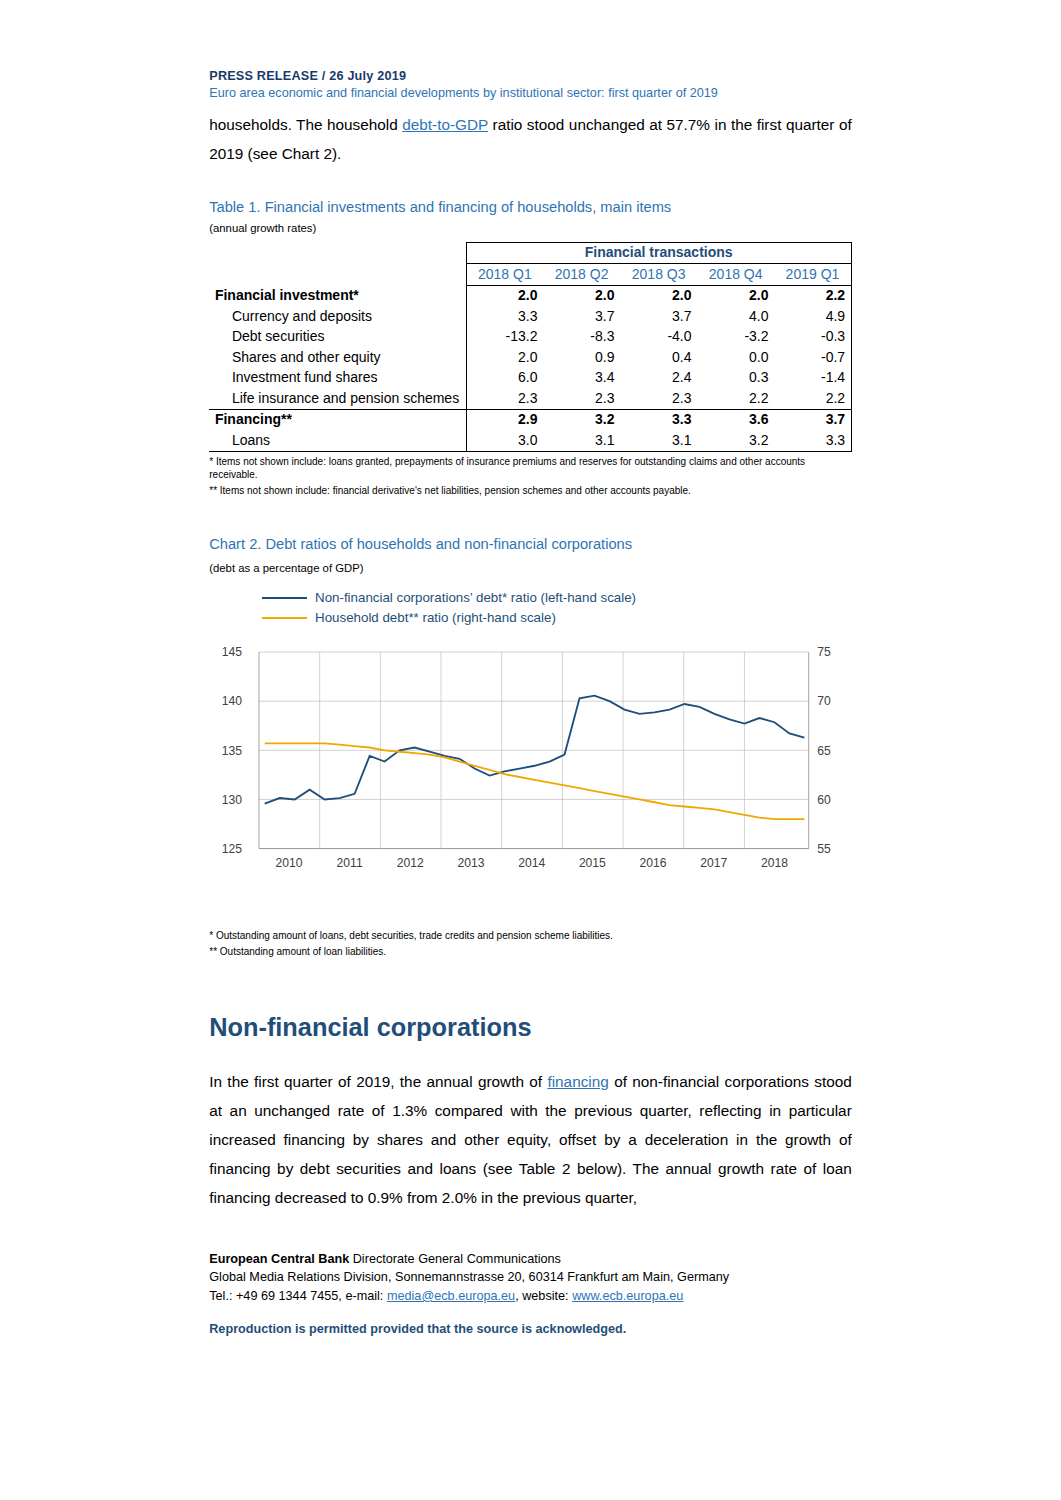PRESS RELEASE / 26 July 2019
Euro area economic and financial developments by institutional sector: first quarter of 2019
households. The household debt-to-GDP ratio stood unchanged at 57.7% in the first quarter of 2019 (see Chart 2).
Table 1. Financial investments and financing of households, main items
(annual growth rates)
| | Financial transactions |
| | 2018 Q1 | 2018 Q2 | 2018 Q3 | 2018 Q4 | 2019 Q1 |
| Financial investment* | 2.0 | 2.0 | 2.0 | 2.0 | 2.2 |
| Currency and deposits | 3.3 | 3.7 | 3.7 | 4.0 | 4.9 |
| Debt securities | -13.2 | -8.3 | -4.0 | -3.2 | -0.3 |
| Shares and other equity | 2.0 | 0.9 | 0.4 | 0.0 | -0.7 |
| Investment fund shares | 6.0 | 3.4 | 2.4 | 0.3 | -1.4 |
| Life insurance and pension schemes | 2.3 | 2.3 | 2.3 | 2.2 | 2.2 |
| Financing** | 2.9 | 3.2 | 3.3 | 3.6 | 3.7 |
| Loans | 3.0 | 3.1 | 3.1 | 3.2 | 3.3 |
* Items not shown include: loans granted, prepayments of insurance premiums and reserves for outstanding claims and other accounts receivable.
** Items not shown include: financial derivative's net liabilities, pension schemes and other accounts payable.
Chart 2. Debt ratios of households and non-financial corporations
(debt as a percentage of GDP)
Non-financial corporations’ debt* ratio (left-hand scale)
Household debt** ratio (right-hand scale)
145 140 135 130 125 75 70 65 60 55 2010 2011 2012 2013 2014 2015 2016 2017 2018
* Outstanding amount of loans, debt securities, trade credits and pension scheme liabilities.
** Outstanding amount of loan liabilities.
Non-financial corporations
In the first quarter of 2019, the annual growth of financing of non-financial corporations stood at an unchanged rate of 1.3% compared with the previous quarter, reflecting in particular increased financing by shares and other equity, offset by a deceleration in the growth of financing by debt securities and loans (see Table 2 below). The annual growth rate of loan financing decreased to 0.9% from 2.0% in the previous quarter,
European Central Bank Directorate General Communications
Global Media Relations Division, Sonnemannstrasse 20, 60314 Frankfurt am Main, Germany
Tel.: +49 69 1344 7455, e-mail: media@ecb.europa.eu, website: www.ecb.europa.eu
Reproduction is permitted provided that the source is acknowledged.